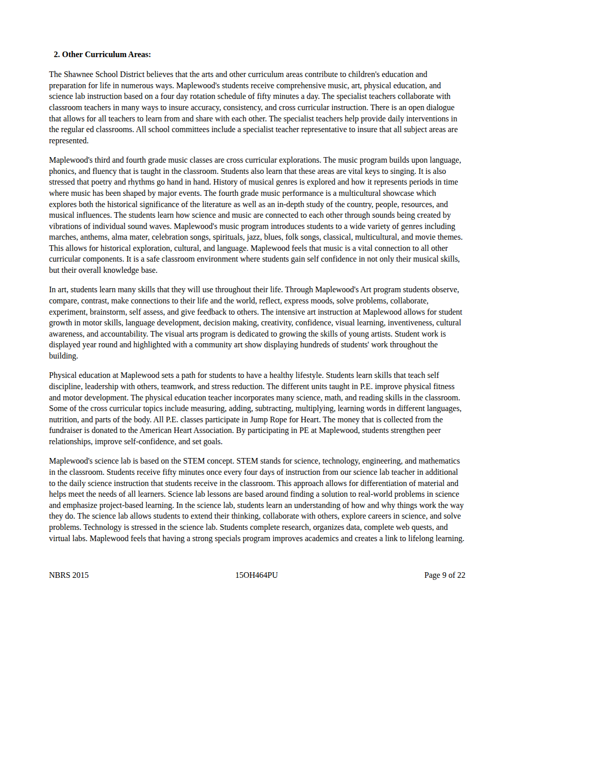Other Curriculum Areas:
The Shawnee School District believes that the arts and other curriculum areas contribute to children's education and preparation for life in numerous ways. Maplewood's students receive comprehensive music, art, physical education, and science lab instruction based on a four day rotation schedule of fifty minutes a day. The specialist teachers collaborate with classroom teachers in many ways to insure accuracy, consistency, and cross curricular instruction. There is an open dialogue that allows for all teachers to learn from and share with each other. The specialist teachers help provide daily interventions in the regular ed classrooms. All school committees include a specialist teacher representative to insure that all subject areas are represented.
Maplewood's third and fourth grade music classes are cross curricular explorations. The music program builds upon language, phonics, and fluency that is taught in the classroom. Students also learn that these areas are vital keys to singing. It is also stressed that poetry and rhythms go hand in hand. History of musical genres is explored and how it represents periods in time where music has been shaped by major events. The fourth grade music performance is a multicultural showcase which explores both the historical significance of the literature as well as an in-depth study of the country, people, resources, and musical influences. The students learn how science and music are connected to each other through sounds being created by vibrations of individual sound waves. Maplewood's music program introduces students to a wide variety of genres including marches, anthems, alma mater, celebration songs, spirituals, jazz, blues, folk songs, classical, multicultural, and movie themes. This allows for historical exploration, cultural, and language. Maplewood feels that music is a vital connection to all other curricular components. It is a safe classroom environment where students gain self confidence in not only their musical skills, but their overall knowledge base.
In art, students learn many skills that they will use throughout their life. Through Maplewood's Art program students observe, compare, contrast, make connections to their life and the world, reflect, express moods, solve problems, collaborate, experiment, brainstorm, self assess, and give feedback to others. The intensive art instruction at Maplewood allows for student growth in motor skills, language development, decision making, creativity, confidence, visual learning, inventiveness, cultural awareness, and accountability. The visual arts program is dedicated to growing the skills of young artists. Student work is displayed year round and highlighted with a community art show displaying hundreds of students' work throughout the building.
Physical education at Maplewood sets a path for students to have a healthy lifestyle. Students learn skills that teach self discipline, leadership with others, teamwork, and stress reduction. The different units taught in P.E. improve physical fitness and motor development. The physical education teacher incorporates many science, math, and reading skills in the classroom. Some of the cross curricular topics include measuring, adding, subtracting, multiplying, learning words in different languages, nutrition, and parts of the body. All P.E. classes participate in Jump Rope for Heart. The money that is collected from the fundraiser is donated to the American Heart Association. By participating in PE at Maplewood, students strengthen peer relationships, improve self-confidence, and set goals.
Maplewood's science lab is based on the STEM concept. STEM stands for science, technology, engineering, and mathematics in the classroom. Students receive fifty minutes once every four days of instruction from our science lab teacher in additional to the daily science instruction that students receive in the classroom. This approach allows for differentiation of material and helps meet the needs of all learners. Science lab lessons are based around finding a solution to real-world problems in science and emphasize project-based learning. In the science lab, students learn an understanding of how and why things work the way they do. The science lab allows students to extend their thinking, collaborate with others, explore careers in science, and solve problems. Technology is stressed in the science lab. Students complete research, organizes data, complete web quests, and virtual labs. Maplewood feels that having a strong specials program improves academics and creates a link to lifelong learning.
NBRS 2015 15OH464PU Page 9 of 22